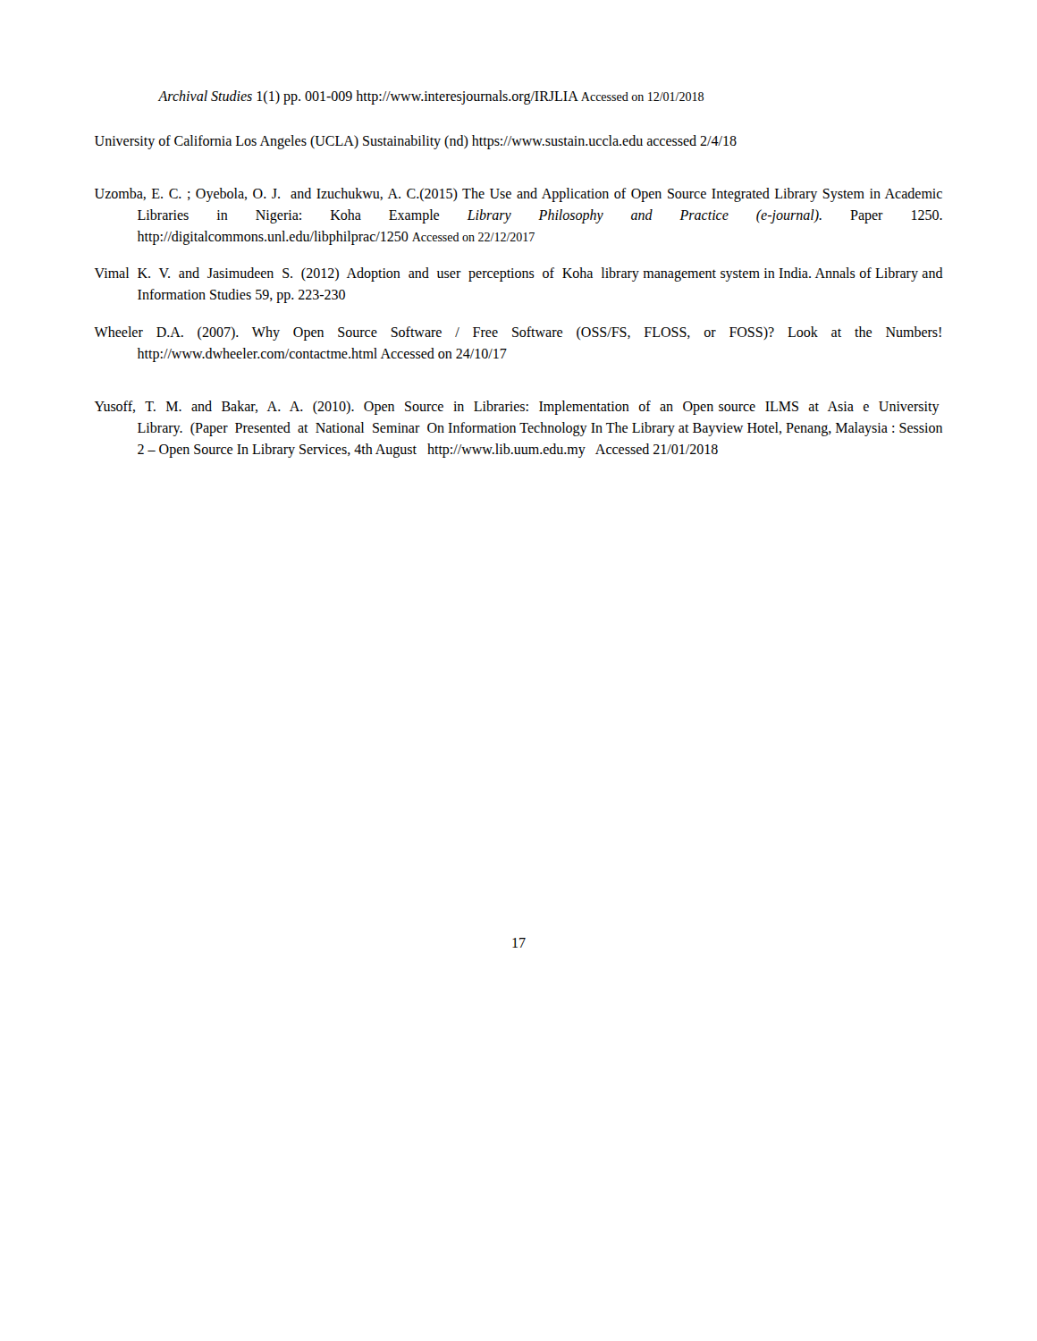Archival Studies 1(1) pp. 001-009 http://www.interesjournals.org/IRJLIA Accessed on 12/01/2018
University of California Los Angeles (UCLA) Sustainability (nd) https://www.sustain.uccla.edu accessed 2/4/18
Uzomba, E. C. ; Oyebola, O. J. and Izuchukwu, A. C.(2015) The Use and Application of Open Source Integrated Library System in Academic Libraries in Nigeria: Koha Example Library Philosophy and Practice (e-journal). Paper 1250. http://digitalcommons.unl.edu/libphilprac/1250 Accessed on 22/12/2017
Vimal K. V. and Jasimudeen S. (2012) Adoption and user perceptions of Koha library management system in India. Annals of Library and Information Studies 59, pp. 223-230
Wheeler D.A. (2007). Why Open Source Software / Free Software (OSS/FS, FLOSS, or FOSS)? Look at the Numbers! http://www.dwheeler.com/contactme.html Accessed on 24/10/17
Yusoff, T. M. and Bakar, A. A. (2010). Open Source in Libraries: Implementation of an Open source ILMS at Asia e University Library. (Paper Presented at National Seminar On Information Technology In The Library at Bayview Hotel, Penang, Malaysia : Session 2 – Open Source In Library Services, 4th August http://www.lib.uum.edu.my Accessed 21/01/2018
17